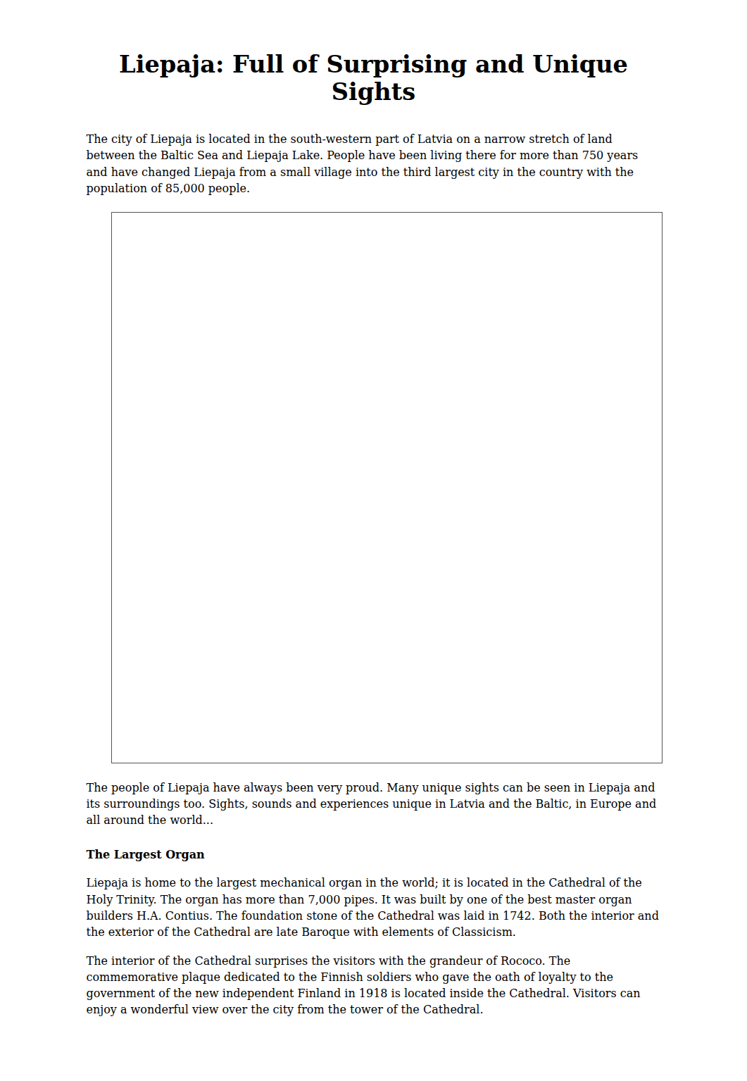Liepaja: Full of Surprising and Unique Sights
The city of Liepaja is located in the south-western part of Latvia on a narrow stretch of land between the Baltic Sea and Liepaja Lake. People have been living there for more than 750 years and have changed Liepaja from a small village into the third largest city in the country with the population of 85,000 people.
The people of Liepaja have always been very proud. Many unique sights can be seen in Liepaja and its surroundings too. Sights, sounds and experiences unique in Latvia and the Baltic, in Europe and all around the world...
The Largest Organ
Liepaja is home to the largest mechanical organ in the world; it is located in the Cathedral of the Holy Trinity. The organ has more than 7,000 pipes. It was built by one of the best master organ builders H.A. Contius. The foundation stone of the Cathedral was laid in 1742. Both the interior and the exterior of the Cathedral are late Baroque with elements of Classicism.
The interior of the Cathedral surprises the visitors with the grandeur of Rococo. The commemorative plaque dedicated to the Finnish soldiers who gave the oath of loyalty to the government of the new independent Finland in 1918 is located inside the Cathedral. Visitors can enjoy a wonderful view over the city from the tower of the Cathedral.